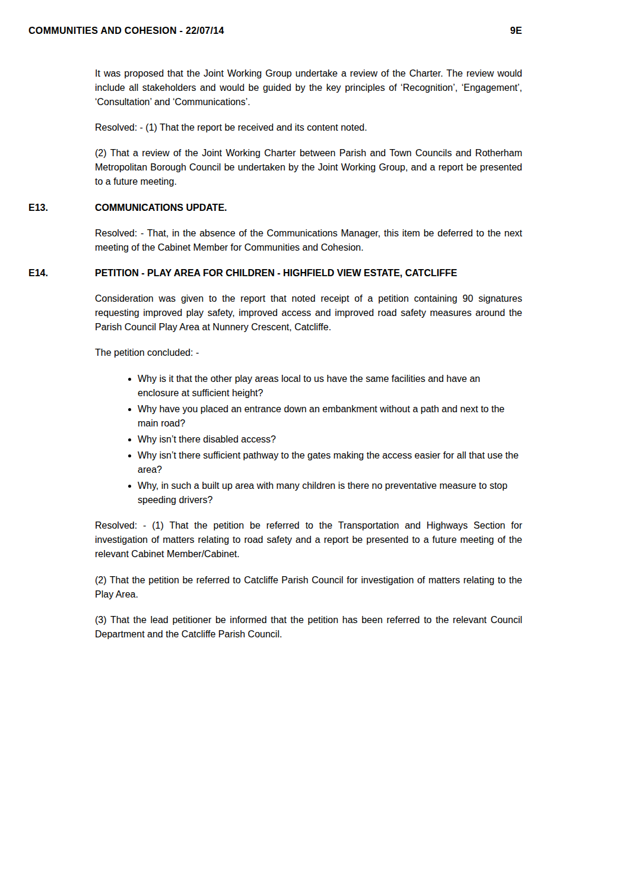COMMUNITIES AND COHESION - 22/07/14 9E
It was proposed that the Joint Working Group undertake a review of the Charter. The review would include all stakeholders and would be guided by the key principles of ‘Recognition’, ‘Engagement’, ‘Consultation’ and ‘Communications’.
Resolved: - (1) That the report be received and its content noted.
(2) That a review of the Joint Working Charter between Parish and Town Councils and Rotherham Metropolitan Borough Council be undertaken by the Joint Working Group, and a report be presented to a future meeting.
E13. Communications Update.
Resolved: - That, in the absence of the Communications Manager, this item be deferred to the next meeting of the Cabinet Member for Communities and Cohesion.
E14. Petition - Play Area for Children - Highfield View Estate, Catcliffe
Consideration was given to the report that noted receipt of a petition containing 90 signatures requesting improved play safety, improved access and improved road safety measures around the Parish Council Play Area at Nunnery Crescent, Catcliffe.
The petition concluded: -
Why is it that the other play areas local to us have the same facilities and have an enclosure at sufficient height?
Why have you placed an entrance down an embankment without a path and next to the main road?
Why isn’t there disabled access?
Why isn’t there sufficient pathway to the gates making the access easier for all that use the area?
Why, in such a built up area with many children is there no preventative measure to stop speeding drivers?
Resolved: - (1) That the petition be referred to the Transportation and Highways Section for investigation of matters relating to road safety and a report be presented to a future meeting of the relevant Cabinet Member/Cabinet.
(2) That the petition be referred to Catcliffe Parish Council for investigation of matters relating to the Play Area.
(3) That the lead petitioner be informed that the petition has been referred to the relevant Council Department and the Catcliffe Parish Council.